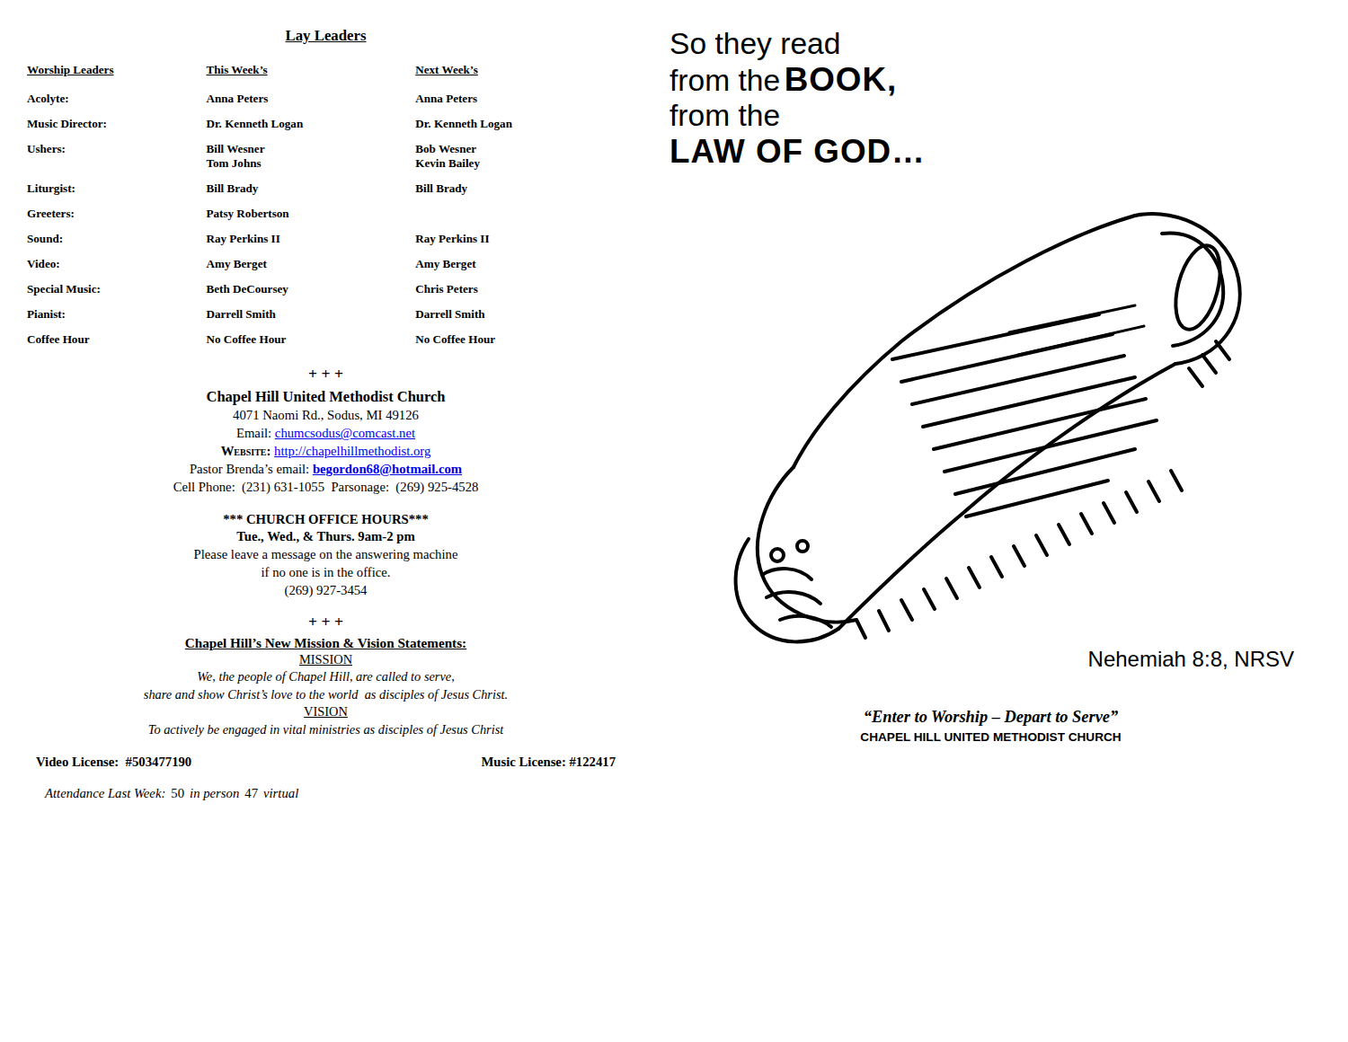Lay Leaders
| Worship Leaders | This Week’s | Next Week’s |
| --- | --- | --- |
| Acolyte: | Anna Peters | Anna Peters |
| Music Director: | Dr. Kenneth Logan | Dr. Kenneth Logan |
| Ushers: | Bill Wesner Tom Johns | Bob Wesner Kevin Bailey |
| Liturgist: | Bill Brady | Bill Brady |
| Greeters: | Patsy Robertson | |
| Sound: | Ray Perkins II | Ray Perkins II |
| Video: | Amy Berget | Amy Berget |
| Special Music: | Beth DeCoursey | Chris Peters |
| Pianist: | Darrell Smith | Darrell Smith |
| Coffee Hour | No Coffee Hour | No Coffee Hour |
+ + +
Chapel Hill United Methodist Church
4071 Naomi Rd., Sodus, MI 49126
Email: chumcsodus@comcast.net
Website: http://chapelhillmethodist.org
Pastor Brenda’s email: begordon68@hotmail.com
Cell Phone: (231) 631-1055 Parsonage: (269) 925-4528
*** CHURCH OFFICE HOURS***
Tue., Wed., & Thurs. 9am-2 pm
Please leave a message on the answering machine
if no one is in the office.
(269) 927-3454
+ + +
Chapel Hill’s New Mission & Vision Statements:
MISSION
We, the people of Chapel Hill, are called to serve,
share and show Christ’s love to the world as disciples of Jesus Christ.
VISION
To actively be engaged in vital ministries as disciples of Jesus Christ
Video License: #503477190 Music License: #122417
Attendance Last Week:50in person47virtual
So they read
from the BOOK,
from the
LAW OF GOD…
Nehemiah 8:8, NRSV
“Enter to Worship – Depart to Serve”
CHAPEL HILL UNITED METHODIST CHURCH